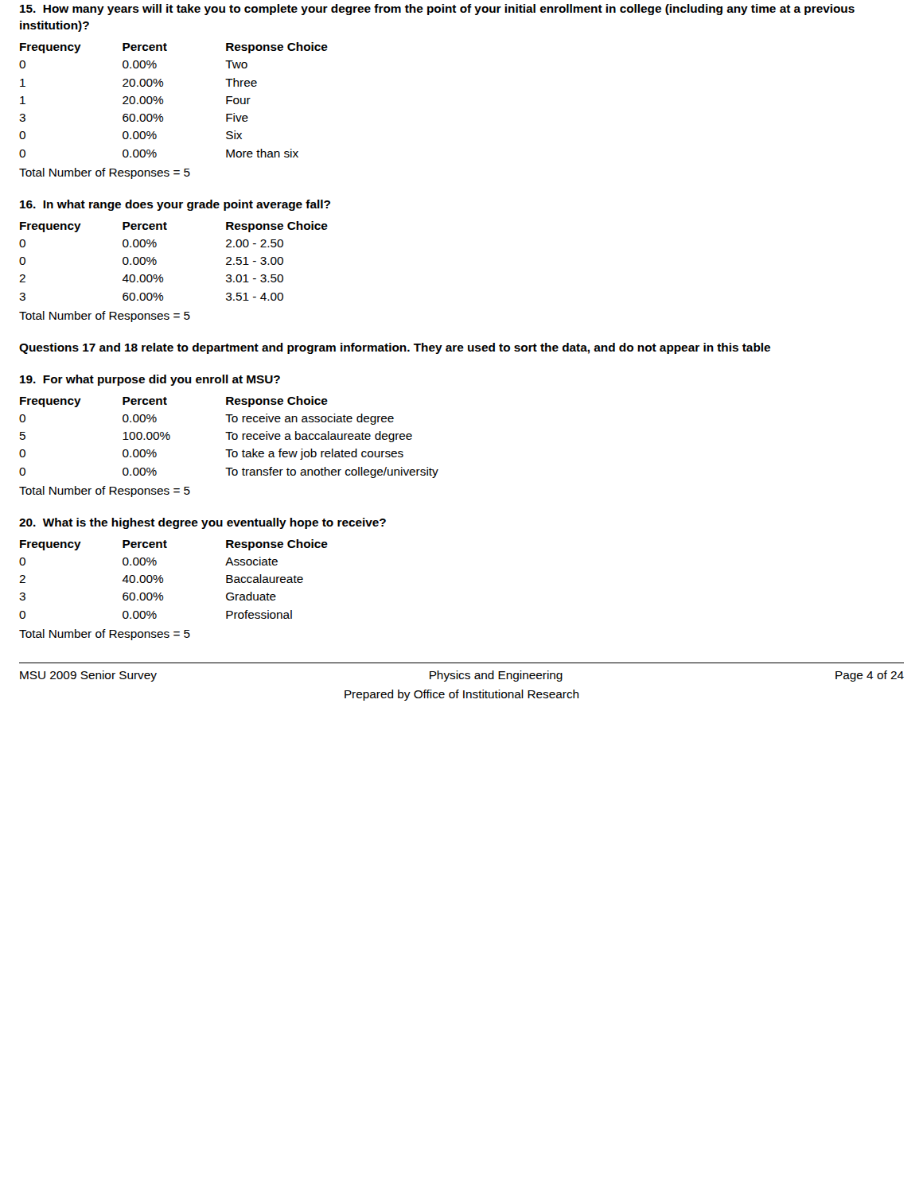15. How many years will it take you to complete your degree from the point of your initial enrollment in college (including any time at a previous institution)?
| Frequency | Percent | Response Choice |
| --- | --- | --- |
| 0 | 0.00% | Two |
| 1 | 20.00% | Three |
| 1 | 20.00% | Four |
| 3 | 60.00% | Five |
| 0 | 0.00% | Six |
| 0 | 0.00% | More than six |
Total Number of Responses = 5
16. In what range does your grade point average fall?
| Frequency | Percent | Response Choice |
| --- | --- | --- |
| 0 | 0.00% | 2.00 - 2.50 |
| 0 | 0.00% | 2.51 - 3.00 |
| 2 | 40.00% | 3.01 - 3.50 |
| 3 | 60.00% | 3.51 - 4.00 |
Total Number of Responses = 5
Questions 17 and 18 relate to department and program information. They are used to sort the data, and do not appear in this table
19. For what purpose did you enroll at MSU?
| Frequency | Percent | Response Choice |
| --- | --- | --- |
| 0 | 0.00% | To receive an associate degree |
| 5 | 100.00% | To receive a baccalaureate degree |
| 0 | 0.00% | To take a few job related courses |
| 0 | 0.00% | To transfer to another college/university |
Total Number of Responses = 5
20. What is the highest degree you eventually hope to receive?
| Frequency | Percent | Response Choice |
| --- | --- | --- |
| 0 | 0.00% | Associate |
| 2 | 40.00% | Baccalaureate |
| 3 | 60.00% | Graduate |
| 0 | 0.00% | Professional |
Total Number of Responses = 5
MSU 2009 Senior Survey Physics and Engineering Page 4 of 24
Prepared by Office of Institutional Research